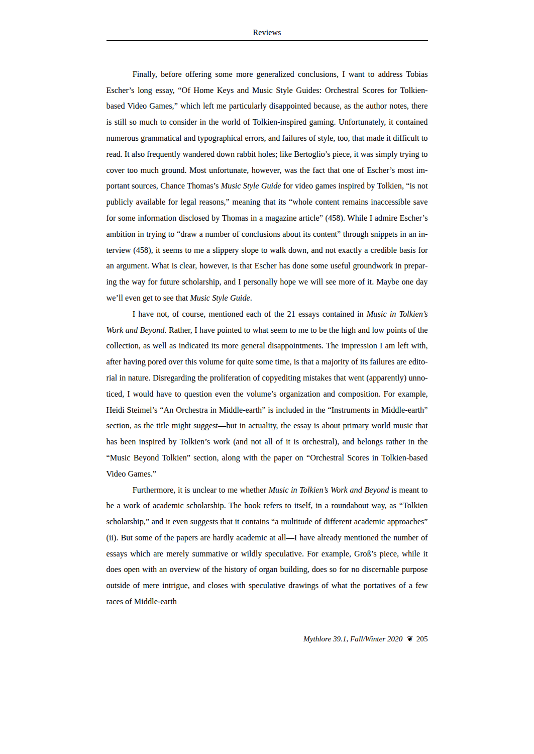Reviews
Finally, before offering some more generalized conclusions, I want to address Tobias Escher’s long essay, “Of Home Keys and Music Style Guides: Orchestral Scores for Tolkien-based Video Games,” which left me particularly disappointed because, as the author notes, there is still so much to consider in the world of Tolkien-inspired gaming. Unfortunately, it contained numerous grammatical and typographical errors, and failures of style, too, that made it difficult to read. It also frequently wandered down rabbit holes; like Bertoglio’s piece, it was simply trying to cover too much ground. Most unfortunate, however, was the fact that one of Escher’s most important sources, Chance Thomas’s Music Style Guide for video games inspired by Tolkien, “is not publicly available for legal reasons,” meaning that its “whole content remains inaccessible save for some information disclosed by Thomas in a magazine article” (458). While I admire Escher’s ambition in trying to “draw a number of conclusions about its content” through snippets in an interview (458), it seems to me a slippery slope to walk down, and not exactly a credible basis for an argument. What is clear, however, is that Escher has done some useful groundwork in preparing the way for future scholarship, and I personally hope we will see more of it. Maybe one day we’ll even get to see that Music Style Guide.
I have not, of course, mentioned each of the 21 essays contained in Music in Tolkien’s Work and Beyond. Rather, I have pointed to what seem to me to be the high and low points of the collection, as well as indicated its more general disappointments. The impression I am left with, after having pored over this volume for quite some time, is that a majority of its failures are editorial in nature. Disregarding the proliferation of copyediting mistakes that went (apparently) unnoticed, I would have to question even the volume’s organization and composition. For example, Heidi Steimel’s “An Orchestra in Middle-earth” is included in the “Instruments in Middle-earth” section, as the title might suggest—but in actuality, the essay is about primary world music that has been inspired by Tolkien’s work (and not all of it is orchestral), and belongs rather in the “Music Beyond Tolkien” section, along with the paper on “Orchestral Scores in Tolkien-based Video Games.”
Furthermore, it is unclear to me whether Music in Tolkien’s Work and Beyond is meant to be a work of academic scholarship. The book refers to itself, in a roundabout way, as “Tolkien scholarship,” and it even suggests that it contains “a multitude of different academic approaches” (ii). But some of the papers are hardly academic at all—I have already mentioned the number of essays which are merely summative or wildly speculative. For example, Groß’s piece, while it does open with an overview of the history of organ building, does so for no discernable purpose outside of mere intrigue, and closes with speculative drawings of what the portatives of a few races of Middle-earth
Mythlore 39.1, Fall/Winter 2020 ❦205